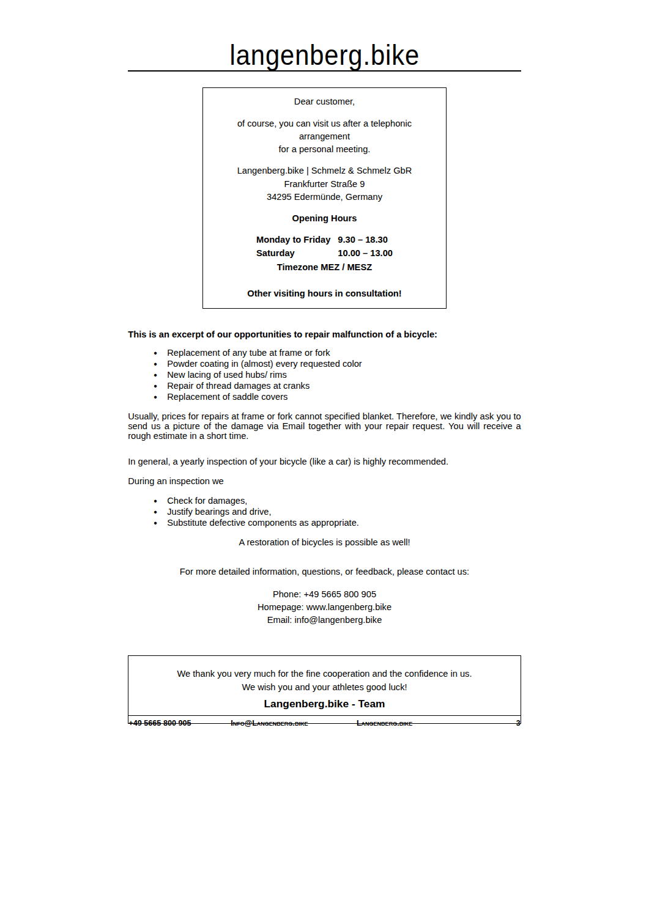langenberg.bike
Dear customer,
of course, you can visit us after a telephonic arrangement
for a personal meeting.
Langenberg.bike | Schmelz & Schmelz GbR
Frankfurter Straße 9
34295 Edermünde, Germany
Opening Hours
| Monday to Friday | 9.30 – 18.30 |
| Saturday | 10.00 – 13.00 |
Timezone MEZ / MESZ
Other visiting hours in consultation!
This is an excerpt of our opportunities to repair malfunction of a bicycle:
Replacement of any tube at frame or fork
Powder coating in (almost) every requested color
New lacing of used hubs/ rims
Repair of thread damages at cranks
Replacement of saddle covers
Usually, prices for repairs at frame or fork cannot specified blanket. Therefore, we kindly ask you to send us a picture of the damage via Email together with your repair request. You will receive a rough estimate in a short time.
In general, a yearly inspection of your bicycle (like a car) is highly recommended.
During an inspection we
Check for damages,
Justify bearings and drive,
Substitute defective components as appropriate.
A restoration of bicycles is possible as well!
For more detailed information, questions, or feedback, please contact us:
Phone: +49 5665 800 905
Homepage: www.langenberg.bike
Email: info@langenberg.bike
We thank you very much for the fine cooperation and the confidence in us.
We wish you and your athletes good luck!
Langenberg.bike - Team
| +49 5665 800 905 | Info@Langenberg.bike | Langenberg.bike | 3 |